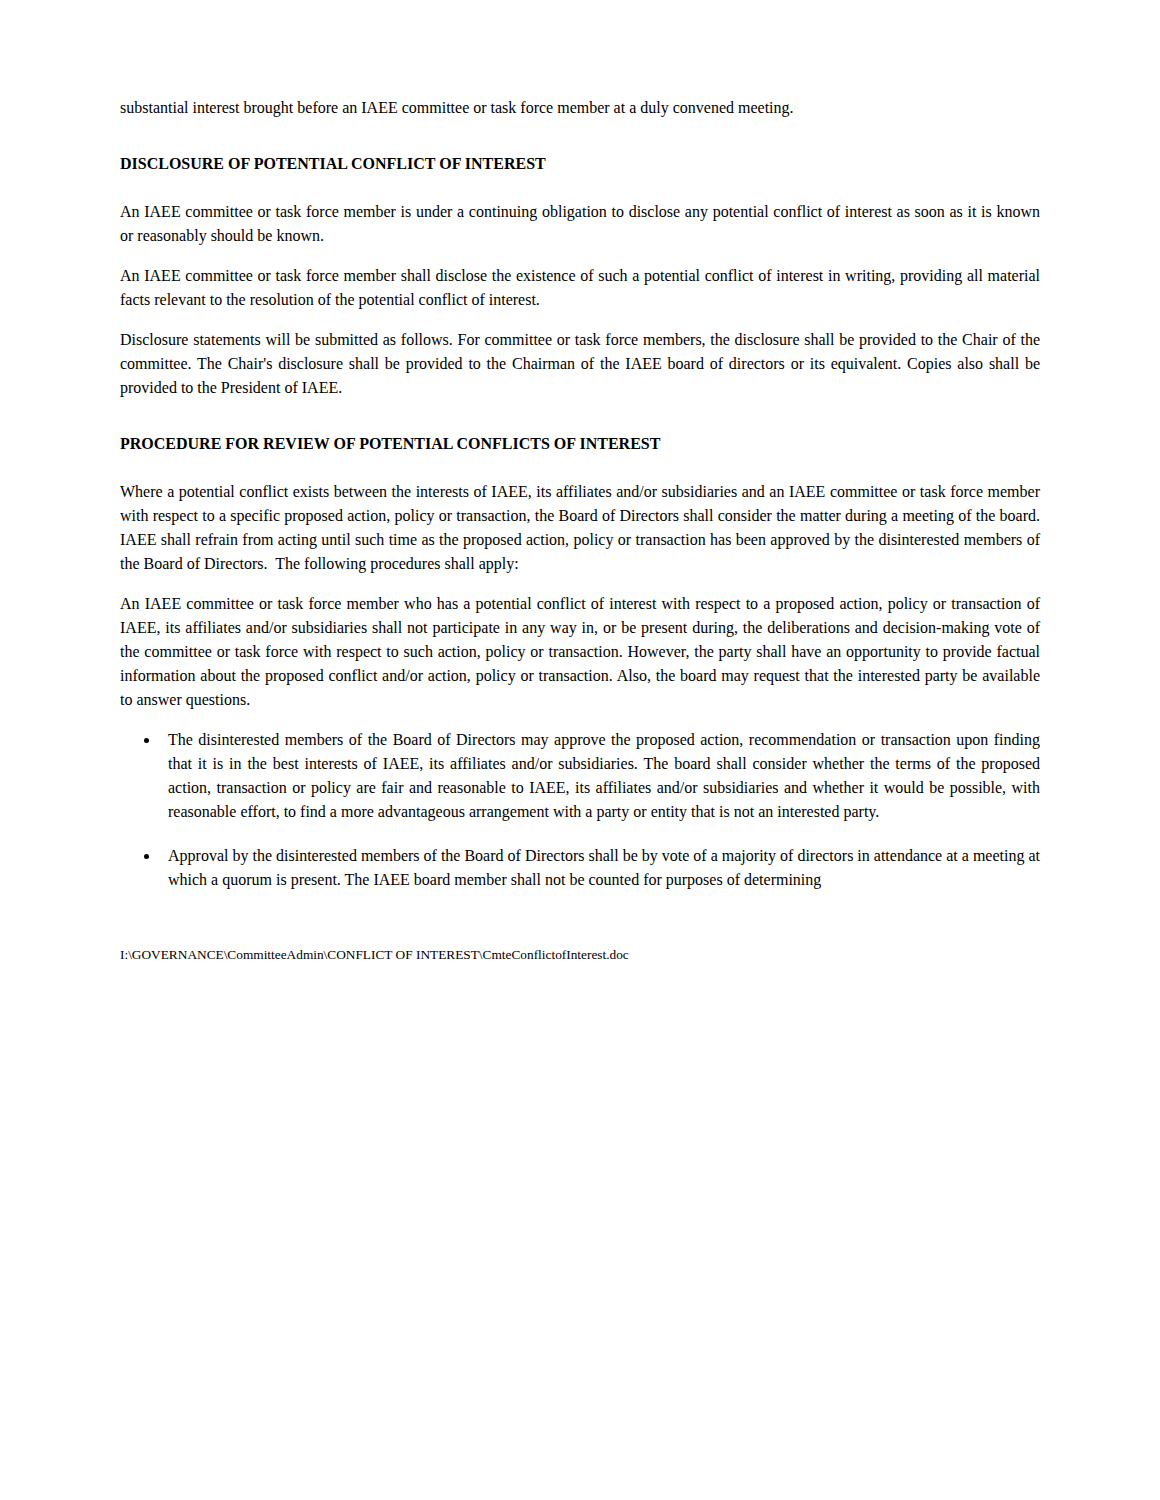substantial interest brought before an IAEE committee or task force member at a duly convened meeting.
DISCLOSURE OF POTENTIAL CONFLICT OF INTEREST
An IAEE committee or task force member is under a continuing obligation to disclose any potential conflict of interest as soon as it is known or reasonably should be known.
An IAEE committee or task force member shall disclose the existence of such a potential conflict of interest in writing, providing all material facts relevant to the resolution of the potential conflict of interest.
Disclosure statements will be submitted as follows. For committee or task force members, the disclosure shall be provided to the Chair of the committee. The Chair's disclosure shall be provided to the Chairman of the IAEE board of directors or its equivalent. Copies also shall be provided to the President of IAEE.
PROCEDURE FOR REVIEW OF POTENTIAL CONFLICTS OF INTEREST
Where a potential conflict exists between the interests of IAEE, its affiliates and/or subsidiaries and an IAEE committee or task force member with respect to a specific proposed action, policy or transaction, the Board of Directors shall consider the matter during a meeting of the board. IAEE shall refrain from acting until such time as the proposed action, policy or transaction has been approved by the disinterested members of the Board of Directors. The following procedures shall apply:
An IAEE committee or task force member who has a potential conflict of interest with respect to a proposed action, policy or transaction of IAEE, its affiliates and/or subsidiaries shall not participate in any way in, or be present during, the deliberations and decision-making vote of the committee or task force with respect to such action, policy or transaction. However, the party shall have an opportunity to provide factual information about the proposed conflict and/or action, policy or transaction. Also, the board may request that the interested party be available to answer questions.
The disinterested members of the Board of Directors may approve the proposed action, recommendation or transaction upon finding that it is in the best interests of IAEE, its affiliates and/or subsidiaries. The board shall consider whether the terms of the proposed action, transaction or policy are fair and reasonable to IAEE, its affiliates and/or subsidiaries and whether it would be possible, with reasonable effort, to find a more advantageous arrangement with a party or entity that is not an interested party.
Approval by the disinterested members of the Board of Directors shall be by vote of a majority of directors in attendance at a meeting at which a quorum is present. The IAEE board member shall not be counted for purposes of determining
I:\GOVERNANCE\CommitteeAdmin\CONFLICT OF INTEREST\CmteConflictofInterest.doc